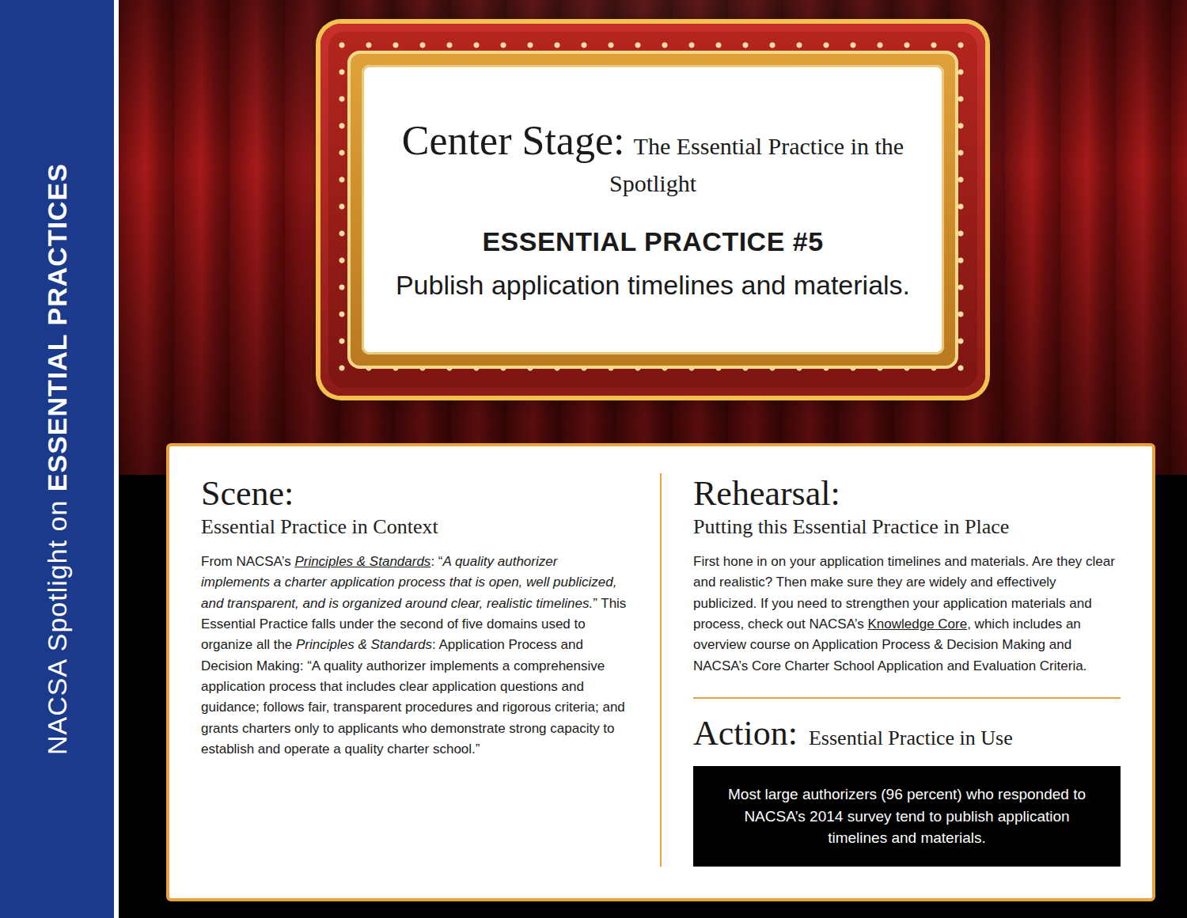NACSA Spotlight on ESSENTIAL PRACTICES
Center Stage: The Essential Practice in the Spotlight
ESSENTIAL PRACTICE #5
Publish application timelines and materials.
Scene:
Essential Practice in Context
From NACSA’s Principles & Standards: “A quality authorizer implements a charter application process that is open, well publicized, and transparent, and is organized around clear, realistic timelines.” This Essential Practice falls under the second of five domains used to organize all the Principles & Standards: Application Process and Decision Making: “A quality authorizer implements a comprehensive application process that includes clear application questions and guidance; follows fair, transparent procedures and rigorous criteria; and grants charters only to applicants who demonstrate strong capacity to establish and operate a quality charter school.”
Rehearsal:
Putting this Essential Practice in Place
First hone in on your application timelines and materials. Are they clear and realistic? Then make sure they are widely and effectively publicized. If you need to strengthen your application materials and process, check out NACSA’s Knowledge Core, which includes an overview course on Application Process & Decision Making and NACSA’s Core Charter School Application and Evaluation Criteria.
Action: Essential Practice in Use
Most large authorizers (96 percent) who responded to NACSA’s 2014 survey tend to publish application timelines and materials.